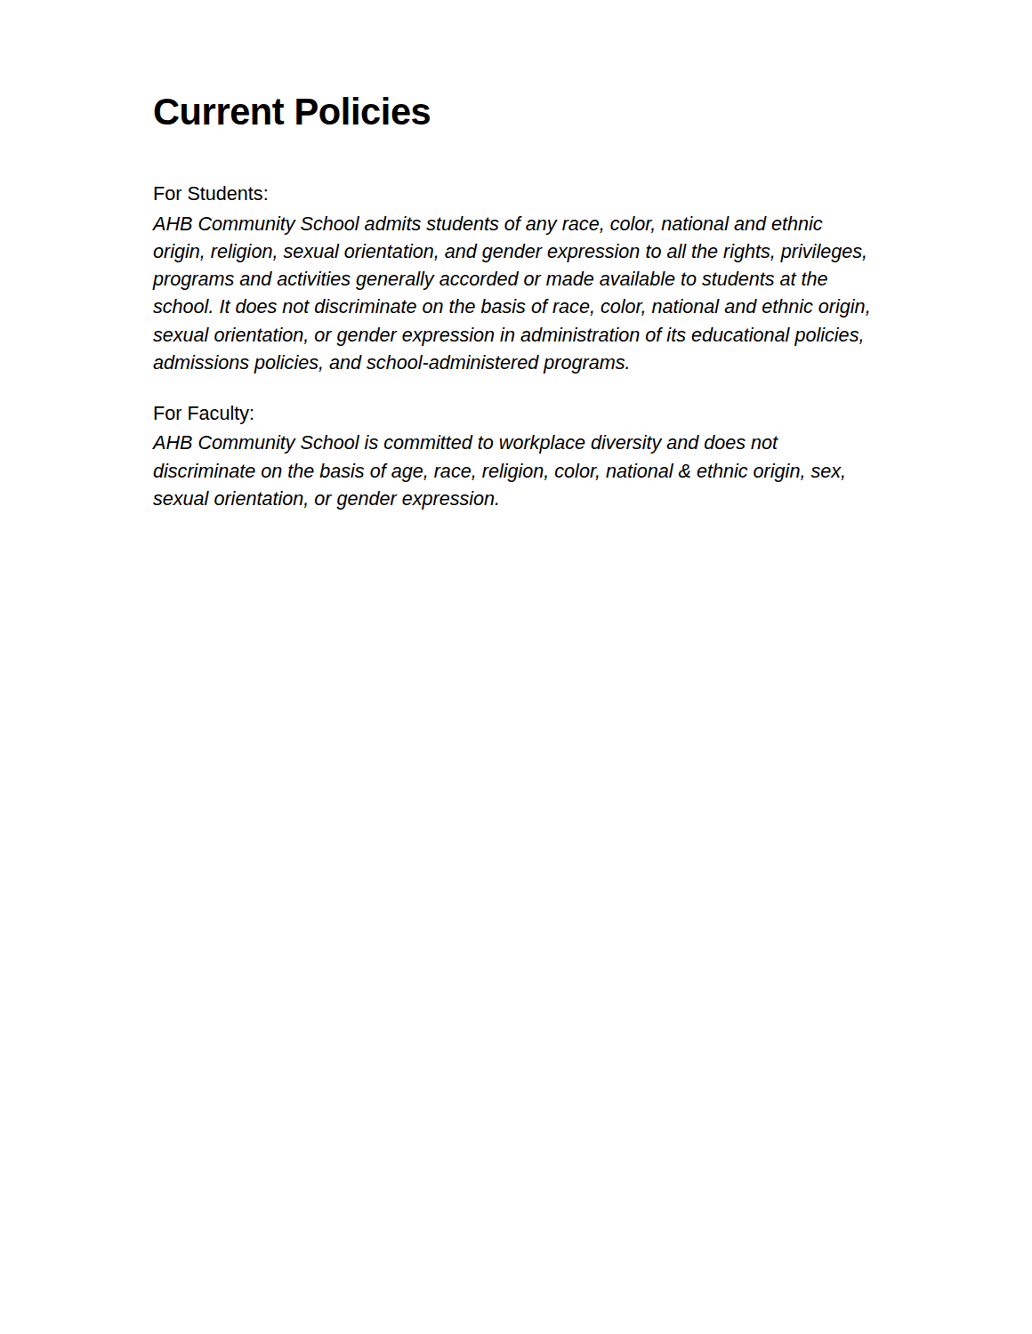Current Policies
For Students:
AHB Community School admits students of any race, color, national and ethnic origin, religion, sexual orientation, and gender expression to all the rights, privileges, programs and activities generally accorded or made available to students at the school. It does not discriminate on the basis of race, color, national and ethnic origin, sexual orientation, or gender expression in administration of its educational policies, admissions policies, and school-administered programs.
For Faculty:
AHB Community School is committed to workplace diversity and does not discriminate on the basis of age, race, religion, color, national & ethnic origin, sex, sexual orientation, or gender expression.